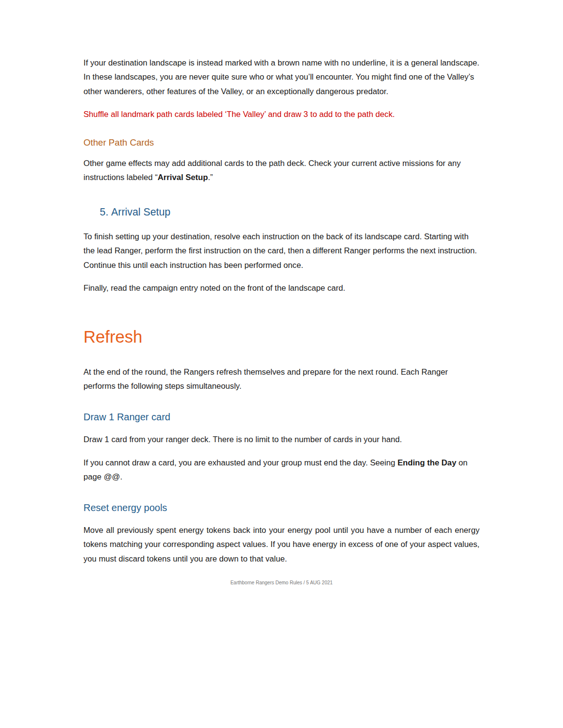If your destination landscape is instead marked with a brown name with no underline, it is a general landscape. In these landscapes, you are never quite sure who or what you’ll encounter. You might find one of the Valley’s other wanderers, other features of the Valley, or an exceptionally dangerous predator.
Shuffle all landmark path cards labeled ‘The Valley’ and draw 3 to add to the path deck.
Other Path Cards
Other game effects may add additional cards to the path deck. Check your current active missions for any instructions labeled “Arrival Setup.”
5. Arrival Setup
To finish setting up your destination, resolve each instruction on the back of its landscape card. Starting with the lead Ranger, perform the first instruction on the card, then a different Ranger performs the next instruction. Continue this until each instruction has been performed once.
Finally, read the campaign entry noted on the front of the landscape card.
Refresh
At the end of the round, the Rangers refresh themselves and prepare for the next round. Each Ranger performs the following steps simultaneously.
Draw 1 Ranger card
Draw 1 card from your ranger deck. There is no limit to the number of cards in your hand.
If you cannot draw a card, you are exhausted and your group must end the day. Seeing Ending the Day on page @@.
Reset energy pools
Move all previously spent energy tokens back into your energy pool until you have a number of each energy tokens matching your corresponding aspect values. If you have energy in excess of one of your aspect values, you must discard tokens until you are down to that value.
Earthborne Rangers Demo Rules / 5 AUG 2021